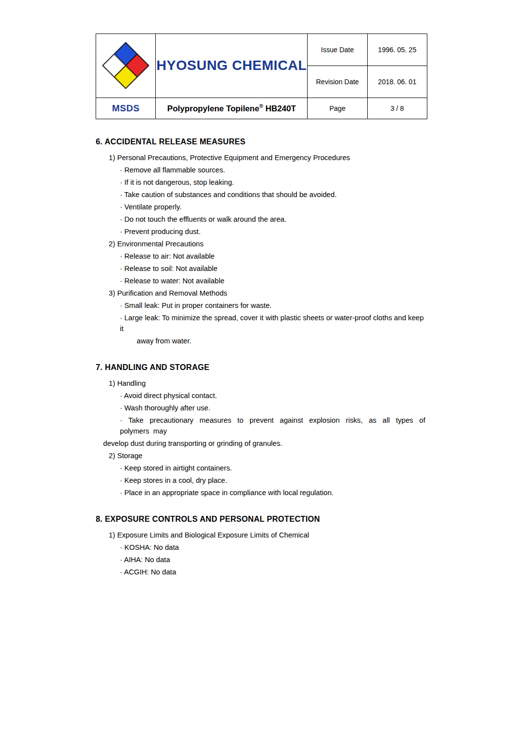| | HYOSUNG CHEMICAL | Issue Date | 1996. 05. 25 |
| Revision Date | 2018. 06. 01 |
| MSDS | Polypropylene Topilene ® HB240T | Page | 3 / 8 |
6. ACCIDENTAL RELEASE MEASURES
1) Personal Precautions, Protective Equipment and Emergency Procedures
· Remove all flammable sources.
· If it is not dangerous, stop leaking.
· Take caution of substances and conditions that should be avoided.
· Ventilate properly.
· Do not touch the effluents or walk around the area.
· Prevent producing dust.
2) Environmental Precautions
· Release to air: Not available
· Release to soil: Not available
· Release to water: Not available
3) Purification and Removal Methods
· Small leak: Put in proper containers for waste.
· Large leak: To minimize the spread, cover it with plastic sheets or water-proof cloths and keep it
away from water.
7. HANDLING AND STORAGE
1) Handling
· Avoid direct physical contact.
· Wash thoroughly after use.
· Take precautionary measures to prevent against explosion risks, as all types of polymers may
develop dust during transporting or grinding of granules.
2) Storage
· Keep stored in airtight containers.
· Keep stores in a cool, dry place.
· Place in an appropriate space in compliance with local regulation.
8. EXPOSURE CONTROLS AND PERSONAL PROTECTION
1) Exposure Limits and Biological Exposure Limits of Chemical
· KOSHA: No data
· AIHA: No data
· ACGIH: No data